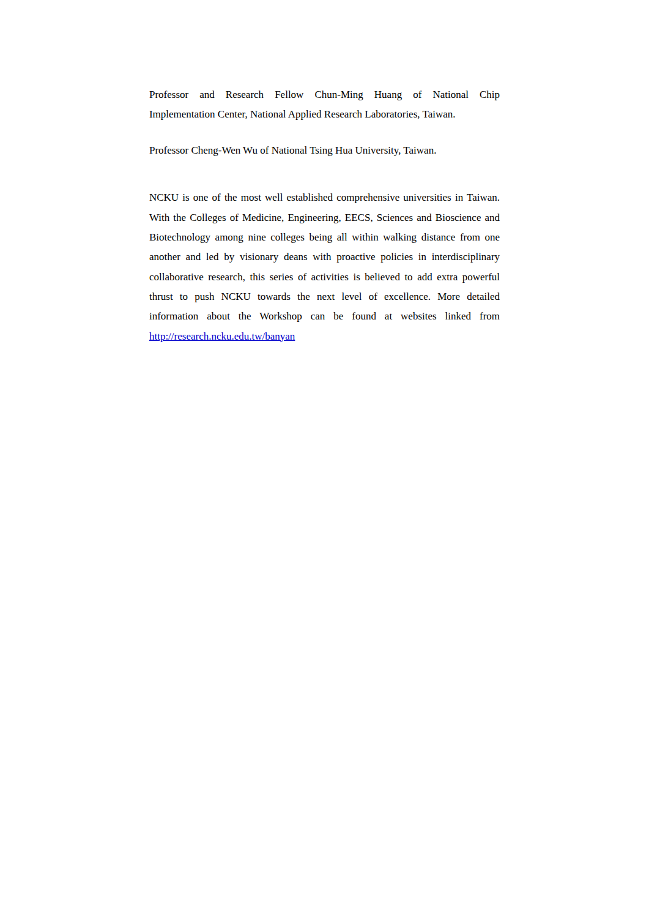Professor and Research Fellow Chun-Ming Huang of National Chip Implementation Center, National Applied Research Laboratories, Taiwan.
Professor Cheng-Wen Wu of National Tsing Hua University, Taiwan.
NCKU is one of the most well established comprehensive universities in Taiwan. With the Colleges of Medicine, Engineering, EECS, Sciences and Bioscience and Biotechnology among nine colleges being all within walking distance from one another and led by visionary deans with proactive policies in interdisciplinary collaborative research, this series of activities is believed to add extra powerful thrust to push NCKU towards the next level of excellence. More detailed information about the Workshop can be found at websites linked from http://research.ncku.edu.tw/banyan